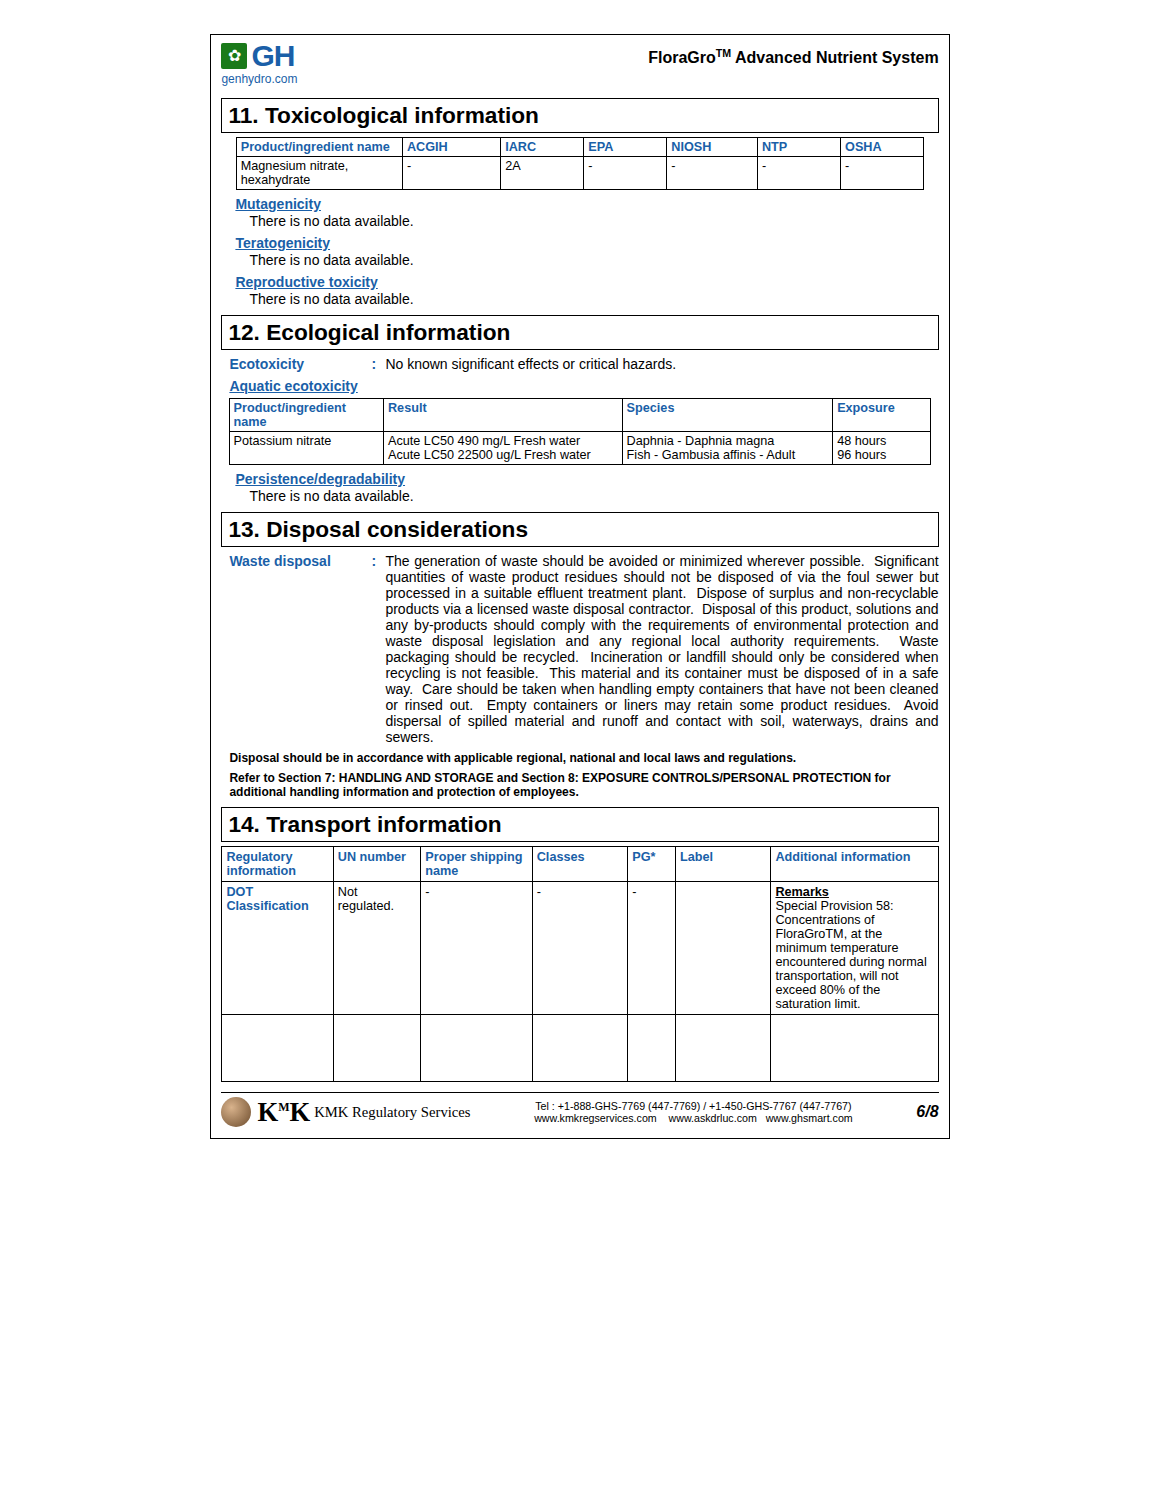✿
GH
genhydro.com
FloraGroTM Advanced Nutrient System
11. Toxicological information
| Product/ingredient name | ACGIH | IARC | EPA | NIOSH | NTP | OSHA |
| --- | --- | --- | --- | --- | --- | --- |
| Magnesium nitrate, hexahydrate | - | 2A | - | - | - | - |
Mutagenicity
There is no data available.
Teratogenicity
There is no data available.
Reproductive toxicity
There is no data available.
12. Ecological information
Ecotoxicity
:
No known significant effects or critical hazards.
Aquatic ecotoxicity
| Product/ingredient name | Result | Species | Exposure |
| --- | --- | --- | --- |
| Potassium nitrate | Acute LC50 490 mg/L Fresh water Acute LC50 22500 ug/L Fresh water | Daphnia - Daphnia magna Fish - Gambusia affinis - Adult | 48 hours 96 hours |
Persistence/degradability
There is no data available.
13. Disposal considerations
Waste disposal
:
The generation of waste should be avoided or minimized wherever possible. Significant quantities of waste product residues should not be disposed of via the foul sewer but processed in a suitable effluent treatment plant. Dispose of surplus and non-recyclable products via a licensed waste disposal contractor. Disposal of this product, solutions and any by-products should comply with the requirements of environmental protection and waste disposal legislation and any regional local authority requirements. Waste packaging should be recycled. Incineration or landfill should only be considered when recycling is not feasible. This material and its container must be disposed of in a safe way. Care should be taken when handling empty containers that have not been cleaned or rinsed out. Empty containers or liners may retain some product residues. Avoid dispersal of spilled material and runoff and contact with soil, waterways, drains and sewers.
Disposal should be in accordance with applicable regional, national and local laws and regulations.
Refer to Section 7: HANDLING AND STORAGE and Section 8: EXPOSURE CONTROLS/PERSONAL PROTECTION for additional handling information and protection of employees.
14. Transport information
| Regulatory information | UN number | Proper shipping name | Classes | PG* | Label | Additional information |
| --- | --- | --- | --- | --- | --- | --- |
| DOT Classification | Not regulated. | - | - | - | | Remarks Special Provision 58: Concentrations of FloraGroTM, at the minimum temperature encountered during normal transportation, will not exceed 80% of the saturation limit. |
KMK
KMK Regulatory Services
Tel : +1-888-GHS-7769 (447-7769) / +1-450-GHS-7767 (447-7767)
www.kmkregservices.com www.askdrluc.com www.ghsmart.com
6/8